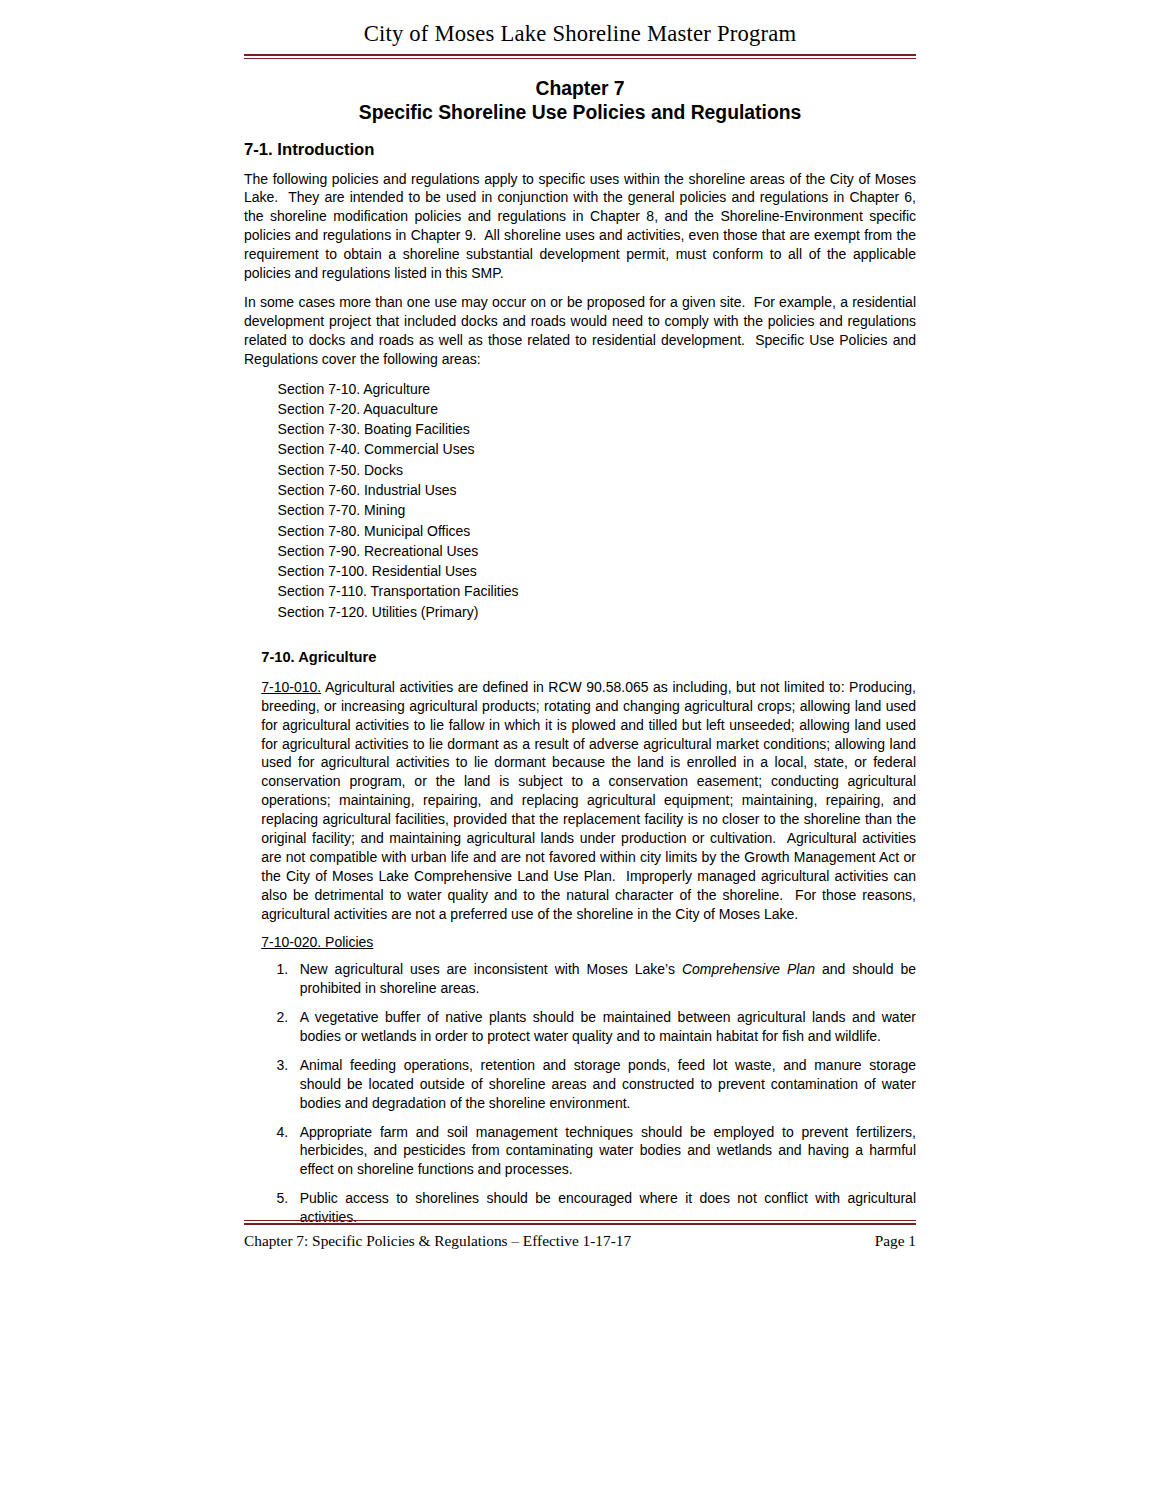City of Moses Lake Shoreline Master Program
Chapter 7Specific Shoreline Use Policies and Regulations
7-1. Introduction
The following policies and regulations apply to specific uses within the shoreline areas of the City of Moses Lake. They are intended to be used in conjunction with the general policies and regulations in Chapter 6, the shoreline modification policies and regulations in Chapter 8, and the Shoreline-Environment specific policies and regulations in Chapter 9. All shoreline uses and activities, even those that are exempt from the requirement to obtain a shoreline substantial development permit, must conform to all of the applicable policies and regulations listed in this SMP.
In some cases more than one use may occur on or be proposed for a given site. For example, a residential development project that included docks and roads would need to comply with the policies and regulations related to docks and roads as well as those related to residential development. Specific Use Policies and Regulations cover the following areas:
Section 7-10. Agriculture
Section 7-20. Aquaculture
Section 7-30. Boating Facilities
Section 7-40. Commercial Uses
Section 7-50. Docks
Section 7-60. Industrial Uses
Section 7-70. Mining
Section 7-80. Municipal Offices
Section 7-90. Recreational Uses
Section 7-100. Residential Uses
Section 7-110. Transportation Facilities
Section 7-120. Utilities (Primary)
7-10. Agriculture
7-10-010. Agricultural activities are defined in RCW 90.58.065 as including, but not limited to: Producing, breeding, or increasing agricultural products; rotating and changing agricultural crops; allowing land used for agricultural activities to lie fallow in which it is plowed and tilled but left unseeded; allowing land used for agricultural activities to lie dormant as a result of adverse agricultural market conditions; allowing land used for agricultural activities to lie dormant because the land is enrolled in a local, state, or federal conservation program, or the land is subject to a conservation easement; conducting agricultural operations; maintaining, repairing, and replacing agricultural equipment; maintaining, repairing, and replacing agricultural facilities, provided that the replacement facility is no closer to the shoreline than the original facility; and maintaining agricultural lands under production or cultivation. Agricultural activities are not compatible with urban life and are not favored within city limits by the Growth Management Act or the City of Moses Lake Comprehensive Land Use Plan. Improperly managed agricultural activities can also be detrimental to water quality and to the natural character of the shoreline. For those reasons, agricultural activities are not a preferred use of the shoreline in the City of Moses Lake.
7-10-020. Policies
New agricultural uses are inconsistent with Moses Lake’s Comprehensive Plan and should be prohibited in shoreline areas.
A vegetative buffer of native plants should be maintained between agricultural lands and water bodies or wetlands in order to protect water quality and to maintain habitat for fish and wildlife.
Animal feeding operations, retention and storage ponds, feed lot waste, and manure storage should be located outside of shoreline areas and constructed to prevent contamination of water bodies and degradation of the shoreline environment.
Appropriate farm and soil management techniques should be employed to prevent fertilizers, herbicides, and pesticides from contaminating water bodies and wetlands and having a harmful effect on shoreline functions and processes.
Public access to shorelines should be encouraged where it does not conflict with agricultural activities.
Chapter 7: Specific Policies & Regulations – Effective 1-17-17
Page 1